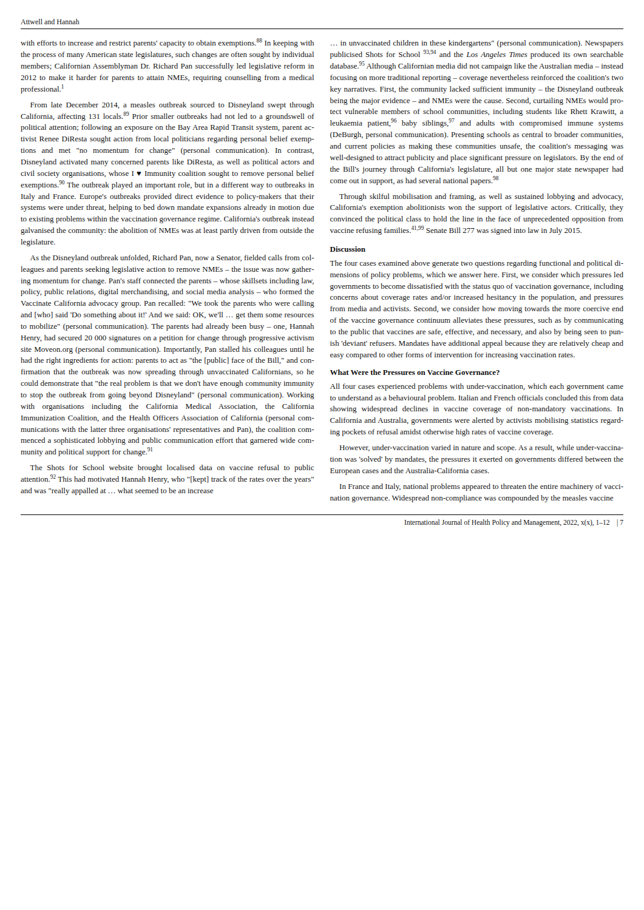Attwell and Hannah
with efforts to increase and restrict parents' capacity to obtain exemptions.88 In keeping with the process of many American state legislatures, such changes are often sought by individual members; Californian Assemblyman Dr. Richard Pan successfully led legislative reform in 2012 to make it harder for parents to attain NMEs, requiring counselling from a medical professional.1
From late December 2014, a measles outbreak sourced to Disneyland swept through California, affecting 131 locals.89 Prior smaller outbreaks had not led to a groundswell of political attention; following an exposure on the Bay Area Rapid Transit system, parent activist Renee DiResta sought action from local politicians regarding personal belief exemptions and met "no momentum for change" (personal communication). In contrast, Disneyland activated many concerned parents like DiResta, as well as political actors and civil society organisations, whose I ♥ Immunity coalition sought to remove personal belief exemptions.90 The outbreak played an important role, but in a different way to outbreaks in Italy and France. Europe's outbreaks provided direct evidence to policy-makers that their systems were under threat, helping to bed down mandate expansions already in motion due to existing problems within the vaccination governance regime. California's outbreak instead galvanised the community: the abolition of NMEs was at least partly driven from outside the legislature.
As the Disneyland outbreak unfolded, Richard Pan, now a Senator, fielded calls from colleagues and parents seeking legislative action to remove NMEs – the issue was now gathering momentum for change. Pan's staff connected the parents – whose skillsets including law, policy, public relations, digital merchandising, and social media analysis – who formed the Vaccinate California advocacy group. Pan recalled: "We took the parents who were calling and [who] said 'Do something about it!' And we said: OK, we'll … get them some resources to mobilize" (personal communication). The parents had already been busy – one, Hannah Henry, had secured 20 000 signatures on a petition for change through progressive activism site Moveon.org (personal communication). Importantly, Pan stalled his colleagues until he had the right ingredients for action: parents to act as "the [public] face of the Bill," and confirmation that the outbreak was now spreading through unvaccinated Californians, so he could demonstrate that "the real problem is that we don't have enough community immunity to stop the outbreak from going beyond Disneyland" (personal communication). Working with organisations including the California Medical Association, the California Immunization Coalition, and the Health Officers Association of California (personal communications with the latter three organisations' representatives and Pan), the coalition commenced a sophisticated lobbying and public communication effort that garnered wide community and political support for change.91
The Shots for School website brought localised data on vaccine refusal to public attention.92 This had motivated Hannah Henry, who "[kept] track of the rates over the years" and was "really appalled at … what seemed to be an increase
… in unvaccinated children in these kindergartens" (personal communication). Newspapers publicised Shots for School 93,94 and the Los Angeles Times produced its own searchable database.95 Although Californian media did not campaign like the Australian media – instead focusing on more traditional reporting – coverage nevertheless reinforced the coalition's two key narratives. First, the community lacked sufficient immunity – the Disneyland outbreak being the major evidence – and NMEs were the cause. Second, curtailing NMEs would protect vulnerable members of school communities, including students like Rhett Krawitt, a leukaemia patient,96 baby siblings,97 and adults with compromised immune systems (DeBurgh, personal communication). Presenting schools as central to broader communities, and current policies as making these communities unsafe, the coalition's messaging was well-designed to attract publicity and place significant pressure on legislators. By the end of the Bill's journey through California's legislature, all but one major state newspaper had come out in support, as had several national papers.98
Through skilful mobilisation and framing, as well as sustained lobbying and advocacy, California's exemption abolitionists won the support of legislative actors. Critically, they convinced the political class to hold the line in the face of unprecedented opposition from vaccine refusing families.41,99 Senate Bill 277 was signed into law in July 2015.
Discussion
The four cases examined above generate two questions regarding functional and political dimensions of policy problems, which we answer here. First, we consider which pressures led governments to become dissatisfied with the status quo of vaccination governance, including concerns about coverage rates and/or increased hesitancy in the population, and pressures from media and activists. Second, we consider how moving towards the more coercive end of the vaccine governance continuum alleviates these pressures, such as by communicating to the public that vaccines are safe, effective, and necessary, and also by being seen to punish 'deviant' refusers. Mandates have additional appeal because they are relatively cheap and easy compared to other forms of intervention for increasing vaccination rates.
What Were the Pressures on Vaccine Governance?
All four cases experienced problems with under-vaccination, which each government came to understand as a behavioural problem. Italian and French officials concluded this from data showing widespread declines in vaccine coverage of non-mandatory vaccinations. In California and Australia, governments were alerted by activists mobilising statistics regarding pockets of refusal amidst otherwise high rates of vaccine coverage.
However, under-vaccination varied in nature and scope. As a result, while under-vaccination was 'solved' by mandates, the pressures it exerted on governments differed between the European cases and the Australia-California cases.
In France and Italy, national problems appeared to threaten the entire machinery of vaccination governance. Widespread non-compliance was compounded by the measles vaccine
International Journal of Health Policy and Management, 2022, x(x), 1–12 | 7